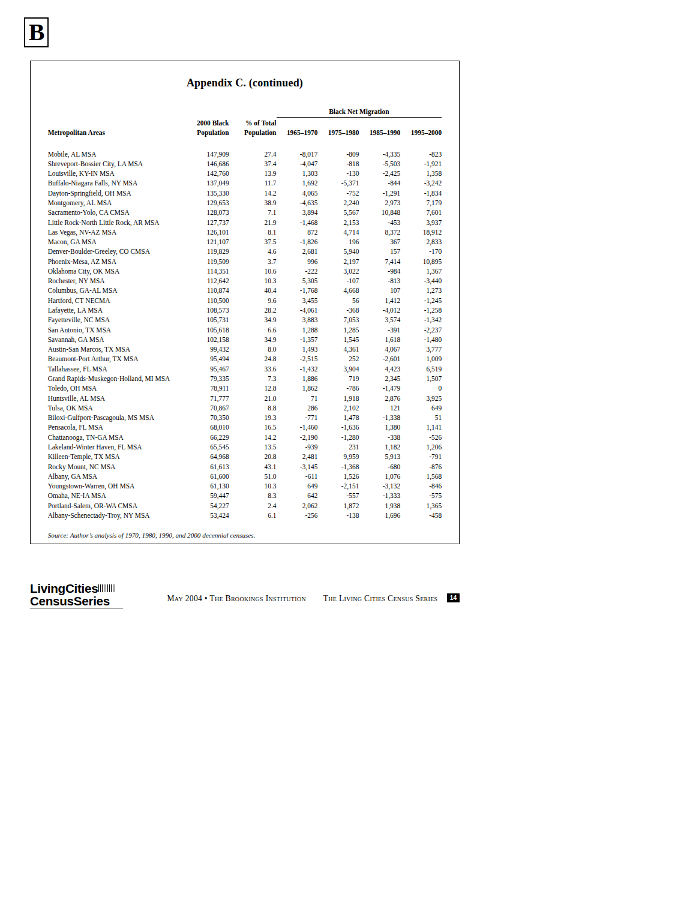B
Appendix C. (continued)
| | | | Black Net Migration |
| --- | --- | --- | --- |
| Metropolitan Areas | 2000 Black Population | % of Total Population | 1965–1970 | 1975–1980 | 1985–1990 | 1995–2000 |
| Mobile, AL MSA | 147,909 | 27.4 | -8,017 | -809 | -4,335 | -823 |
| Shreveport-Bossier City, LA MSA | 146,686 | 37.4 | -4,047 | -818 | -5,503 | -1,921 |
| Louisville, KY-IN MSA | 142,760 | 13.9 | 1,303 | -130 | -2,425 | 1,358 |
| Buffalo-Niagara Falls, NY MSA | 137,049 | 11.7 | 1,692 | -5,371 | -844 | -3,242 |
| Dayton-Springfield, OH MSA | 135,330 | 14.2 | 4,065 | -752 | -1,291 | -1,834 |
| Montgomery, AL MSA | 129,653 | 38.9 | -4,635 | 2,240 | 2,973 | 7,179 |
| Sacramento-Yolo, CA CMSA | 128,073 | 7.1 | 3,894 | 5,567 | 10,848 | 7,601 |
| Little Rock-North Little Rock, AR MSA | 127,737 | 21.9 | -1,468 | 2,153 | -453 | 3,937 |
| Las Vegas, NV-AZ MSA | 126,101 | 8.1 | 872 | 4,714 | 8,372 | 18,912 |
| Macon, GA MSA | 121,107 | 37.5 | -1,826 | 196 | 367 | 2,833 |
| Denver-Boulder-Greeley, CO CMSA | 119,829 | 4.6 | 2,681 | 5,940 | 157 | -170 |
| Phoenix-Mesa, AZ MSA | 119,509 | 3.7 | 996 | 2,197 | 7,414 | 10,895 |
| Oklahoma City, OK MSA | 114,351 | 10.6 | -222 | 3,022 | -984 | 1,367 |
| Rochester, NY MSA | 112,642 | 10.3 | 5,305 | -107 | -813 | -3,440 |
| Columbus, GA-AL MSA | 110,874 | 40.4 | -1,768 | 4,668 | 107 | 1,273 |
| Hartford, CT NECMA | 110,500 | 9.6 | 3,455 | 56 | 1,412 | -1,245 |
| Lafayette, LA MSA | 108,573 | 28.2 | -4,061 | -368 | -4,012 | -1,258 |
| Fayetteville, NC MSA | 105,731 | 34.9 | 3,883 | 7,053 | 3,574 | -1,342 |
| San Antonio, TX MSA | 105,618 | 6.6 | 1,288 | 1,285 | -391 | -2,237 |
| Savannah, GA MSA | 102,158 | 34.9 | -1,357 | 1,545 | 1,618 | -1,480 |
| Austin-San Marcos, TX MSA | 99,432 | 8.0 | 1,493 | 4,361 | 4,067 | 3,777 |
| Beaumont-Port Arthur, TX MSA | 95,494 | 24.8 | -2,515 | 252 | -2,601 | 1,009 |
| Tallahassee, FL MSA | 95,467 | 33.6 | -1,432 | 3,904 | 4,423 | 6,519 |
| Grand Rapids-Muskegon-Holland, MI MSA | 79,335 | 7.3 | 1,886 | 719 | 2,345 | 1,507 |
| Toledo, OH MSA | 78,911 | 12.8 | 1,862 | -786 | -1,479 | 0 |
| Huntsville, AL MSA | 71,777 | 21.0 | 71 | 1,918 | 2,876 | 3,925 |
| Tulsa, OK MSA | 70,867 | 8.8 | 286 | 2,102 | 121 | 649 |
| Biloxi-Gulfport-Pascagoula, MS MSA | 70,350 | 19.3 | -771 | 1,478 | -1,338 | 51 |
| Pensacola, FL MSA | 68,010 | 16.5 | -1,460 | -1,636 | 1,380 | 1,141 |
| Chattanooga, TN-GA MSA | 66,229 | 14.2 | -2,190 | -1,280 | -338 | -526 |
| Lakeland-Winter Haven, FL MSA | 65,545 | 13.5 | -939 | 231 | 1,182 | 1,206 |
| Killeen-Temple, TX MSA | 64,968 | 20.8 | 2,481 | 9,959 | 5,913 | -791 |
| Rocky Mount, NC MSA | 61,613 | 43.1 | -3,145 | -1,368 | -680 | -876 |
| Albany, GA MSA | 61,600 | 51.0 | -611 | 1,526 | 1,076 | 1,568 |
| Youngstown-Warren, OH MSA | 61,130 | 10.3 | 649 | -2,151 | -3,132 | -846 |
| Omaha, NE-IA MSA | 59,447 | 8.3 | 642 | -557 | -1,333 | -575 |
| Portland-Salem, OR-WA CMSA | 54,227 | 2.4 | 2,062 | 1,872 | 1,938 | 1,365 |
| Albany-Schenectady-Troy, NY MSA | 53,424 | 6.1 | -256 | -138 | 1,696 | -458 |
Source: Author’s analysis of 1970, 1980, 1990, and 2000 decennial censuses.
LivingCities CensusSeries
May 2004 • The Brookings Institution The Living Cities Census Series14